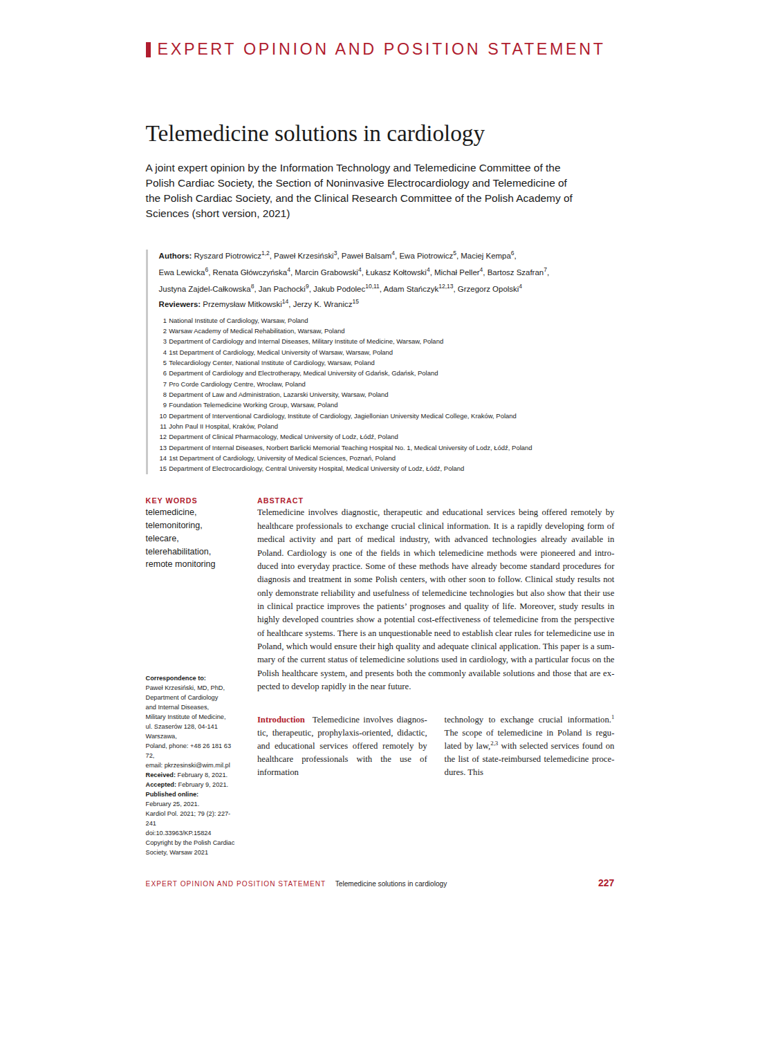EXPERT OPINION AND POSITION STATEMENT
Telemedicine solutions in cardiology
A joint expert opinion by the Information Technology and Telemedicine Committee of the Polish Cardiac Society, the Section of Noninvasive Electrocardiology and Telemedicine of the Polish Cardiac Society, and the Clinical Research Committee of the Polish Academy of Sciences (short version, 2021)
Authors: Ryszard Piotrowicz1,2, Paweł Krzesiński3, Paweł Balsam4, Ewa Piotrowicz5, Maciej Kempa6,
Ewa Lewicka6, Renata Główczyńska4, Marcin Grabowski4, Łukasz Kołtowski4, Michał Peller4, Bartosz Szafran7,
Justyna Zajdel-Całkowska8, Jan Pachocki9, Jakub Podolec10,11, Adam Stańczyk12,13, Grzegorz Opolski4
Reviewers: Przemysław Mitkowski14, Jerzy K. Wranicz15
National Institute of Cardiology, Warsaw, Poland
Warsaw Academy of Medical Rehabilitation, Warsaw, Poland
Department of Cardiology and Internal Diseases, Military Institute of Medicine, Warsaw, Poland
1st Department of Cardiology, Medical University of Warsaw, Warsaw, Poland
Telecardiology Center, National Institute of Cardiology, Warsaw, Poland
Department of Cardiology and Electrotherapy, Medical University of Gdańsk, Gdańsk, Poland
Pro Corde Cardiology Centre, Wrocław, Poland
Department of Law and Administration, Lazarski University, Warsaw, Poland
Foundation Telemedicine Working Group, Warsaw, Poland
Department of Interventional Cardiology, Institute of Cardiology, Jagiellonian University Medical College, Kraków, Poland
John Paul II Hospital, Kraków, Poland
Department of Clinical Pharmacology, Medical University of Lodz, Łódź, Poland
Department of Internal Diseases, Norbert Barlicki Memorial Teaching Hospital No. 1, Medical University of Lodz, Łódź, Poland
1st Department of Cardiology, University of Medical Sciences, Poznań, Poland
Department of Electrocardiology, Central University Hospital, Medical University of Lodz, Łódź, Poland
KEY WORDS
telemedicine,
telemonitoring,
telecare,
telerehabilitation,
remote monitoring
Correspondence to: Paweł Krzesiński, MD, PhD,
Department of Cardiology
and Internal Diseases,
Military Institute of Medicine,
ul. Szaserów 128, 04-141 Warszawa,
Poland, phone: +48 26 181 63 72,
email: pkrzesinski@wim.mil.pl
Received: February 8, 2021.
Accepted: February 9, 2021.
Published online:
February 25, 2021.
Kardiol Pol. 2021; 79 (2): 227-241
doi:10.33963/KP.15824
Copyright by the Polish Cardiac
Society, Warsaw 2021
ABSTRACT
Telemedicine involves diagnostic, therapeutic and educational services being offered remotely by healthcare professionals to exchange crucial clinical information. It is a rapidly developing form of medical activity and part of medical industry, with advanced technologies already available in Poland. Cardiology is one of the fields in which telemedicine methods were pioneered and introduced into everyday practice. Some of these methods have already become standard procedures for diagnosis and treatment in some Polish centers, with other soon to follow. Clinical study results not only demonstrate reliability and usefulness of telemedicine technologies but also show that their use in clinical practice improves the patients’ prognoses and quality of life. Moreover, study results in highly developed countries show a potential cost-effectiveness of telemedicine from the perspective of healthcare systems. There is an unquestionable need to establish clear rules for telemedicine use in Poland, which would ensure their high quality and adequate clinical application. This paper is a summary of the current status of telemedicine solutions used in cardiology, with a particular focus on the Polish healthcare system, and presents both the commonly available solutions and those that are expected to develop rapidly in the near future.
Introduction Telemedicine involves diagnostic, therapeutic, prophylaxis-oriented, didactic, and educational services offered remotely by healthcare professionals with the use of information
technology to exchange crucial information.1 The scope of telemedicine in Poland is regulated by law,2,3 with selected services found on the list of state-reimbursed telemedicine procedures. This
EXPERT OPINION AND POSITION STATEMENT Telemedicine solutions in cardiology 227